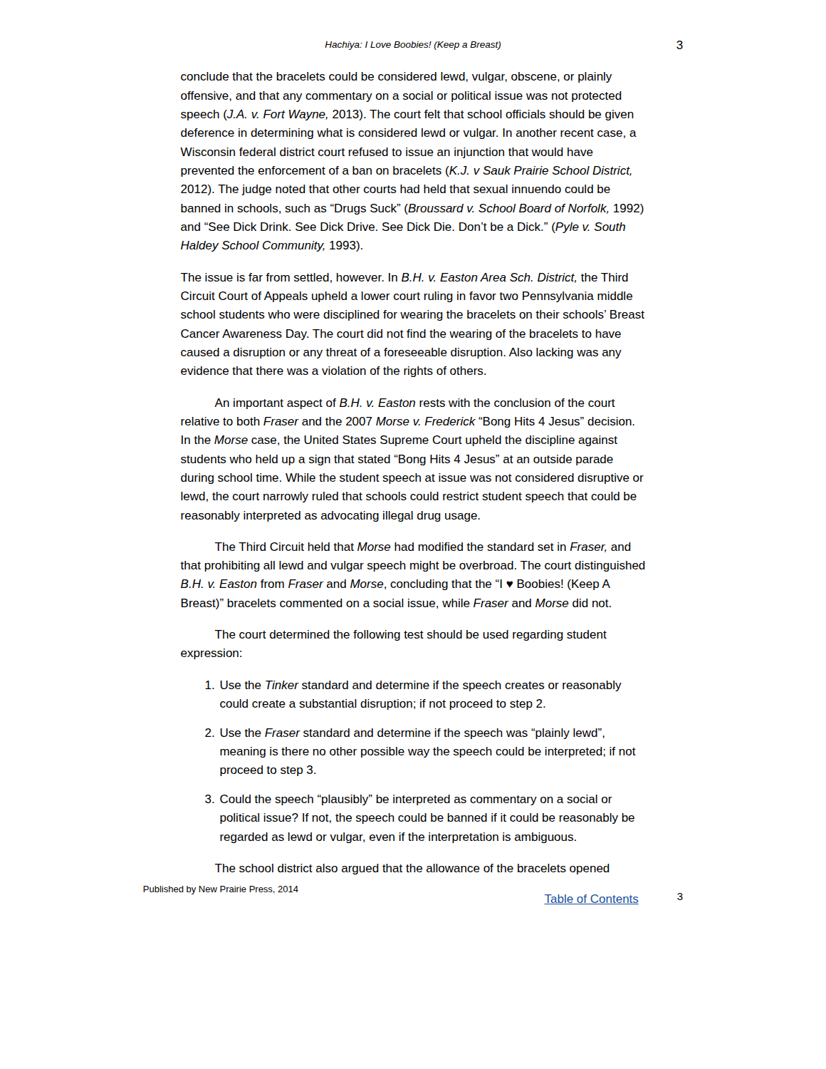Hachiya: I Love Boobies! (Keep a Breast) 3
conclude that the bracelets could be considered lewd, vulgar, obscene, or plainly offensive, and that any commentary on a social or political issue was not protected speech (J.A. v. Fort Wayne, 2013). The court felt that school officials should be given deference in determining what is considered lewd or vulgar. In another recent case, a Wisconsin federal district court refused to issue an injunction that would have prevented the enforcement of a ban on bracelets (K.J. v Sauk Prairie School District, 2012). The judge noted that other courts had held that sexual innuendo could be banned in schools, such as “Drugs Suck” (Broussard v. School Board of Norfolk, 1992) and “See Dick Drink. See Dick Drive. See Dick Die. Don’t be a Dick.” (Pyle v. South Haldey School Community, 1993).
The issue is far from settled, however. In B.H. v. Easton Area Sch. District, the Third Circuit Court of Appeals upheld a lower court ruling in favor two Pennsylvania middle school students who were disciplined for wearing the bracelets on their schools’ Breast Cancer Awareness Day. The court did not find the wearing of the bracelets to have caused a disruption or any threat of a foreseeable disruption. Also lacking was any evidence that there was a violation of the rights of others.
An important aspect of B.H. v. Easton rests with the conclusion of the court relative to both Fraser and the 2007 Morse v. Frederick “Bong Hits 4 Jesus” decision. In the Morse case, the United States Supreme Court upheld the discipline against students who held up a sign that stated “Bong Hits 4 Jesus” at an outside parade during school time. While the student speech at issue was not considered disruptive or lewd, the court narrowly ruled that schools could restrict student speech that could be reasonably interpreted as advocating illegal drug usage.
The Third Circuit held that Morse had modified the standard set in Fraser, and that prohibiting all lewd and vulgar speech might be overbroad. The court distinguished B.H. v. Easton from Fraser and Morse, concluding that the “I ♥ Boobies! (Keep A Breast)” bracelets commented on a social issue, while Fraser and Morse did not.
The court determined the following test should be used regarding student expression:
Use the Tinker standard and determine if the speech creates or reasonably could create a substantial disruption; if not proceed to step 2.
Use the Fraser standard and determine if the speech was “plainly lewd”, meaning is there no other possible way the speech could be interpreted; if not proceed to step 3.
Could the speech “plausibly” be interpreted as commentary on a social or political issue? If not, the speech could be banned if it could be reasonably be regarded as lewd or vulgar, even if the interpretation is ambiguous.
The school district also argued that the allowance of the bracelets opened
Published by New Prairie Press, 2014 Table of Contents 3